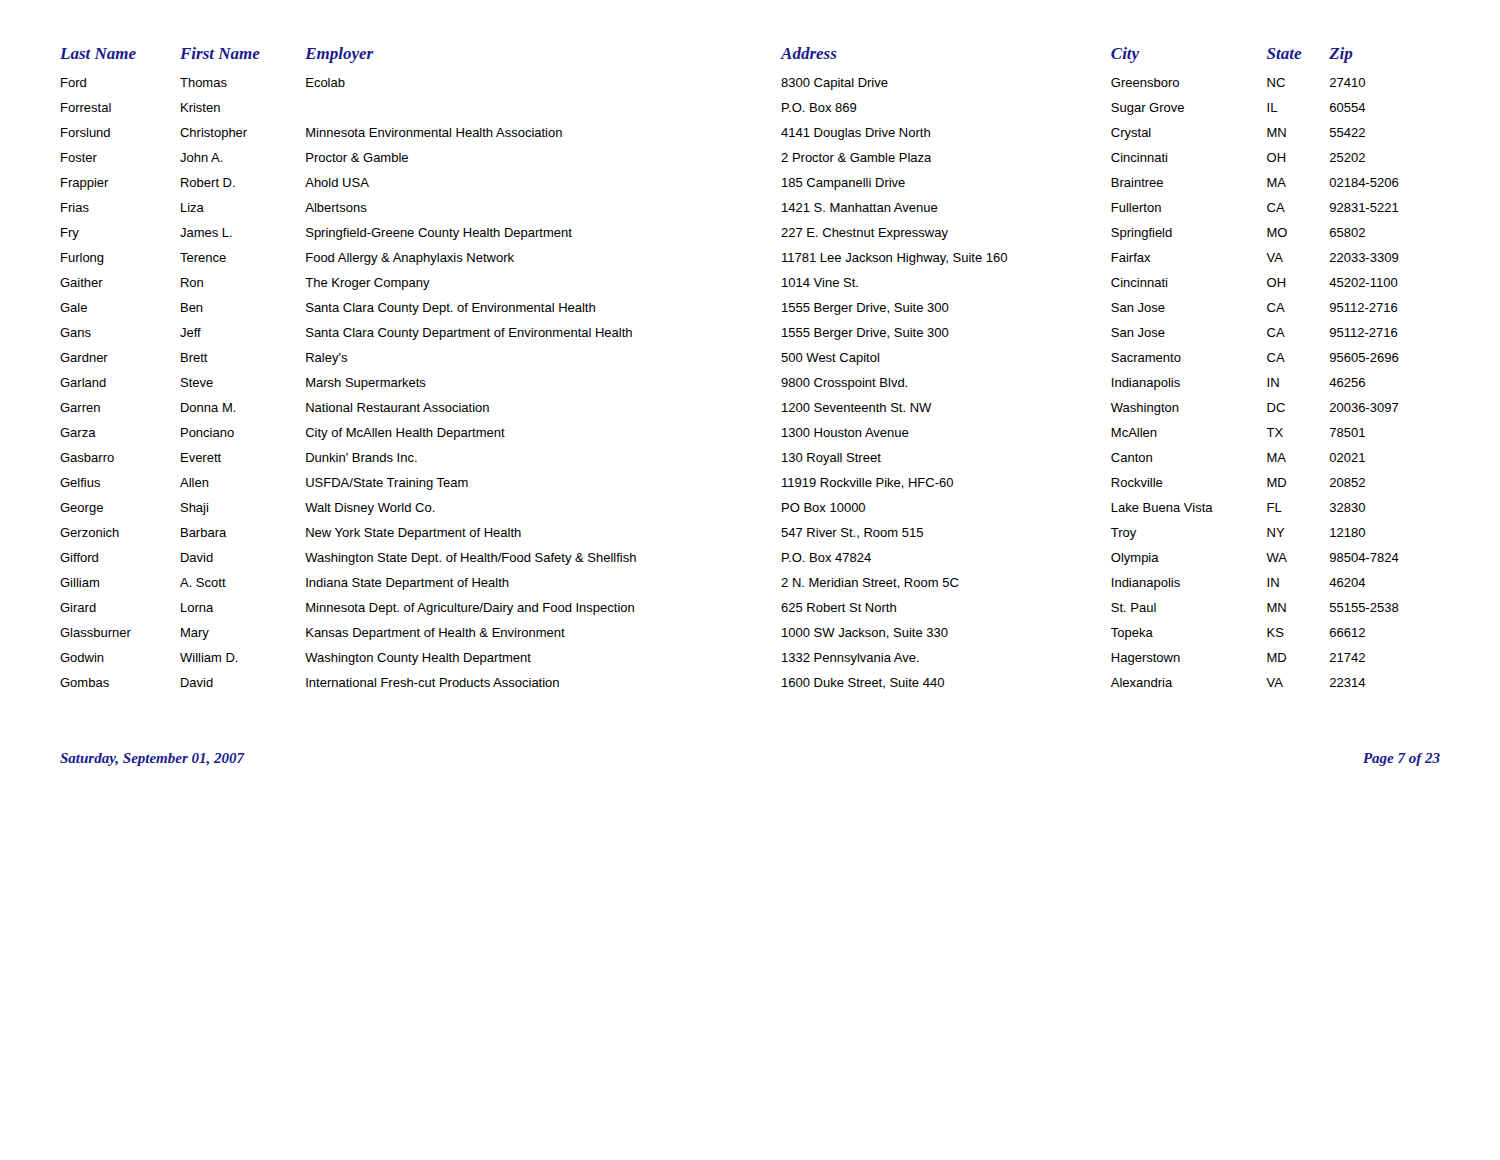| Last Name | First Name | Employer | Address | City | State | Zip |
| --- | --- | --- | --- | --- | --- | --- |
| Ford | Thomas | Ecolab | 8300 Capital Drive | Greensboro | NC | 27410 |
| Forrestal | Kristen | | P.O. Box 869 | Sugar Grove | IL | 60554 |
| Forslund | Christopher | Minnesota Environmental Health Association | 4141 Douglas Drive North | Crystal | MN | 55422 |
| Foster | John A. | Proctor & Gamble | 2 Proctor & Gamble Plaza | Cincinnati | OH | 25202 |
| Frappier | Robert D. | Ahold USA | 185 Campanelli Drive | Braintree | MA | 02184-5206 |
| Frias | Liza | Albertsons | 1421 S. Manhattan Avenue | Fullerton | CA | 92831-5221 |
| Fry | James L. | Springfield-Greene County Health Department | 227 E. Chestnut Expressway | Springfield | MO | 65802 |
| Furlong | Terence | Food Allergy & Anaphylaxis Network | 11781 Lee Jackson Highway, Suite 160 | Fairfax | VA | 22033-3309 |
| Gaither | Ron | The Kroger Company | 1014 Vine St. | Cincinnati | OH | 45202-1100 |
| Gale | Ben | Santa Clara County Dept. of Environmental Health | 1555 Berger Drive, Suite 300 | San Jose | CA | 95112-2716 |
| Gans | Jeff | Santa Clara County Department of Environmental Health | 1555 Berger Drive, Suite 300 | San Jose | CA | 95112-2716 |
| Gardner | Brett | Raley's | 500 West Capitol | Sacramento | CA | 95605-2696 |
| Garland | Steve | Marsh Supermarkets | 9800 Crosspoint Blvd. | Indianapolis | IN | 46256 |
| Garren | Donna M. | National Restaurant Association | 1200 Seventeenth St. NW | Washington | DC | 20036-3097 |
| Garza | Ponciano | City of McAllen Health Department | 1300 Houston Avenue | McAllen | TX | 78501 |
| Gasbarro | Everett | Dunkin' Brands Inc. | 130 Royall Street | Canton | MA | 02021 |
| Gelfius | Allen | USFDA/State Training Team | 11919 Rockville Pike, HFC-60 | Rockville | MD | 20852 |
| George | Shaji | Walt Disney World Co. | PO Box 10000 | Lake Buena Vista | FL | 32830 |
| Gerzonich | Barbara | New York State Department of Health | 547 River St., Room 515 | Troy | NY | 12180 |
| Gifford | David | Washington State Dept. of Health/Food Safety & Shellfish | P.O. Box 47824 | Olympia | WA | 98504-7824 |
| Gilliam | A. Scott | Indiana State Department of Health | 2 N. Meridian Street, Room 5C | Indianapolis | IN | 46204 |
| Girard | Lorna | Minnesota Dept. of Agriculture/Dairy and Food Inspection | 625 Robert St North | St. Paul | MN | 55155-2538 |
| Glassburner | Mary | Kansas Department of Health & Environment | 1000 SW Jackson, Suite 330 | Topeka | KS | 66612 |
| Godwin | William D. | Washington County Health Department | 1332 Pennsylvania Ave. | Hagerstown | MD | 21742 |
| Gombas | David | International Fresh-cut Products Association | 1600 Duke Street, Suite 440 | Alexandria | VA | 22314 |
Saturday, September 01, 2007 Page 7 of 23